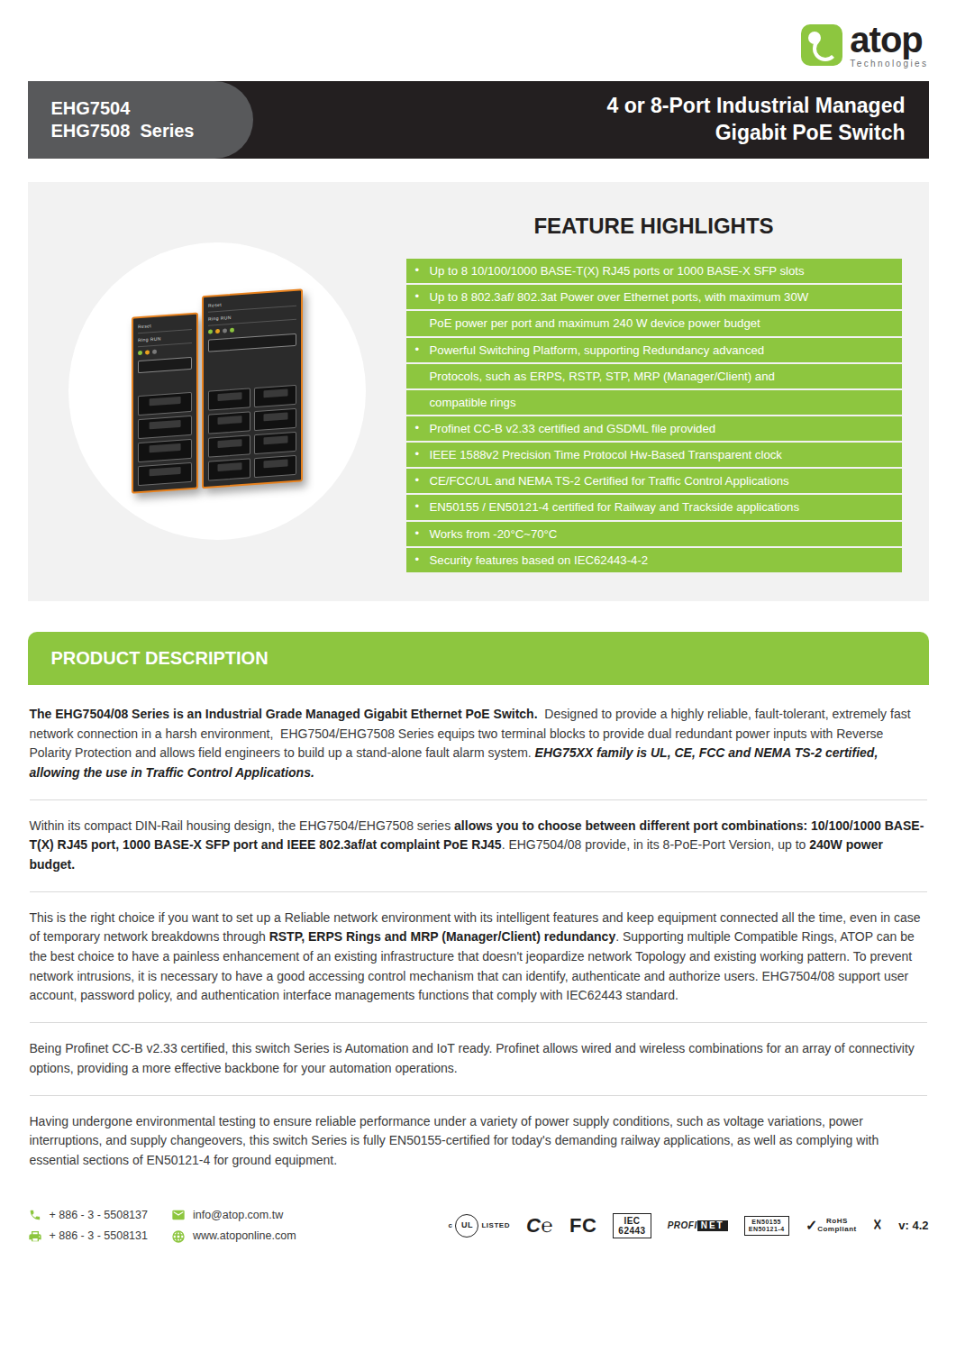atop
Technologies
EHG7504 EHG7508 Series
4 or 8-Port Industrial Managed
Gigabit PoE Switch
Reset
Ring RUN
Reset
Ring RUN
FEATURE HIGHLIGHTS
Up to 8 10/100/1000 BASE-T(X) RJ45 ports or 1000 BASE-X SFP slots
Up to 8 802.3af/ 802.3at Power over Ethernet ports, with maximum 30W
PoE power per port and maximum 240 W device power budget
Powerful Switching Platform, supporting Redundancy advanced
Protocols, such as ERPS, RSTP, STP, MRP (Manager/Client) and
compatible rings
Profinet CC-B v2.33 certified and GSDML file provided
IEEE 1588v2 Precision Time Protocol Hw-Based Transparent clock
CE/FCC/UL and NEMA TS-2 Certified for Traffic Control Applications
EN50155 / EN50121-4 certified for Railway and Trackside applications
Works from -20°C~70°C
Security features based on IEC62443-4-2
PRODUCT DESCRIPTION
The EHG7504/08 Series is an Industrial Grade Managed Gigabit Ethernet PoE Switch. Designed to provide a highly reliable, fault-tolerant, extremely fast network connection in a harsh environment, EHG7504/EHG7508 Series equips two terminal blocks to provide dual redundant power inputs with Reverse Polarity Protection and allows field engineers to build up a stand-alone fault alarm system. EHG75XX family is UL, CE, FCC and NEMA TS-2 certified, allowing the use in Traffic Control Applications.
Within its compact DIN-Rail housing design, the EHG7504/EHG7508 series allows you to choose between different port combinations: 10/100/1000 BASE-T(X) RJ45 port, 1000 BASE-X SFP port and IEEE 802.3af/at complaint PoE RJ45. EHG7504/08 provide, in its 8-PoE-Port Version, up to 240W power budget.
This is the right choice if you want to set up a Reliable network environment with its intelligent features and keep equipment connected all the time, even in case of temporary network breakdowns through RSTP, ERPS Rings and MRP (Manager/Client) redundancy. Supporting multiple Compatible Rings, ATOP can be the best choice to have a painless enhancement of an existing infrastructure that doesn't jeopardize network Topology and existing working pattern. To prevent network intrusions, it is necessary to have a good accessing control mechanism that can identify, authenticate and authorize users. EHG7504/08 support user account, password policy, and authentication interface managements functions that comply with IEC62443 standard.
Being Profinet CC-B v2.33 certified, this switch Series is Automation and IoT ready. Profinet allows wired and wireless combinations for an array of connectivity options, providing a more effective backbone for your automation operations.
Having undergone environmental testing to ensure reliable performance under a variety of power supply conditions, such as voltage variations, power interruptions, and supply changeovers, this switch Series is fully EN50155-certified for today's demanding railway applications, as well as complying with essential sections of EN50121-4 for ground equipment.
+ 886 - 3 - 5508137
+ 886 - 3 - 5508131
info@atop.com.tw
www.atoponline.com
c UL LISTED
C℮
FC
IEC
62443
PROFINET
EN50155
EN50121-4
✓RoHS
Compliant
☓
v: 4.2